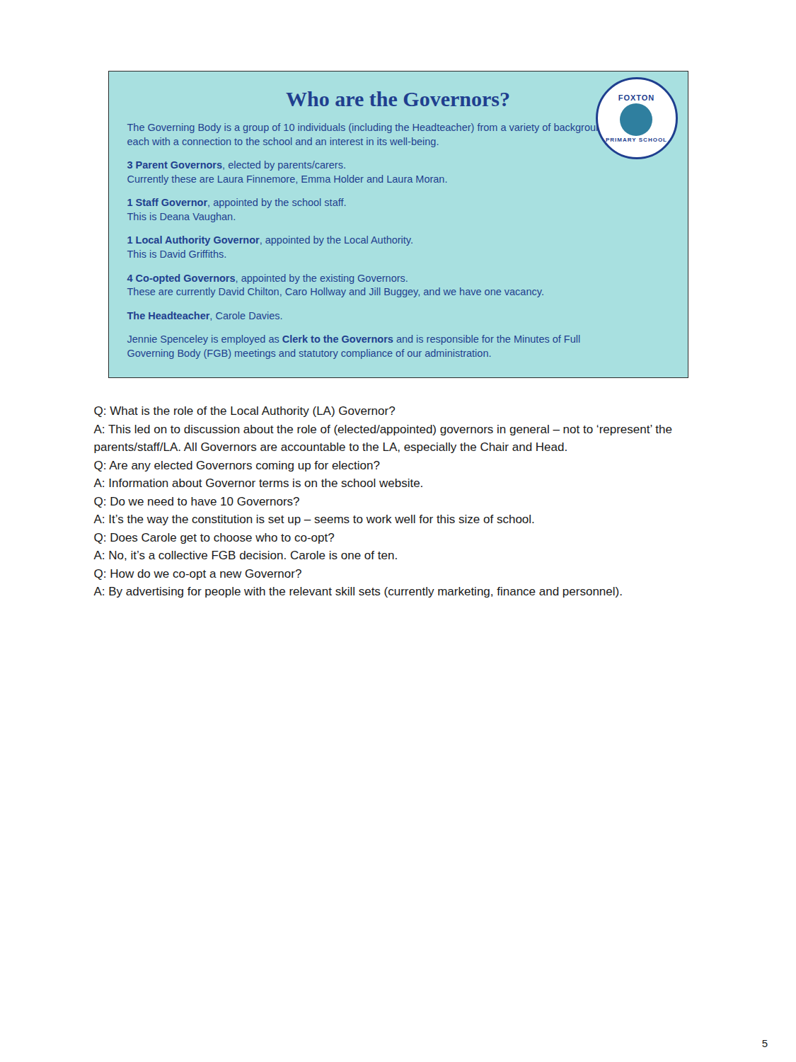FOXTON PRIMARY SCHOOL
Who are the Governors?
The Governing Body is a group of 10 individuals (including the Headteacher) from a variety of backgrounds, each with a connection to the school and an interest in its well-being.
3 Parent Governors, elected by parents/carers.
Currently these are Laura Finnemore, Emma Holder and Laura Moran.
1 Staff Governor, appointed by the school staff.
This is Deana Vaughan.
1 Local Authority Governor, appointed by the Local Authority.
This is David Griffiths.
4 Co-opted Governors, appointed by the existing Governors.
These are currently David Chilton, Caro Hollway and Jill Buggey, and we have one vacancy.
The Headteacher, Carole Davies.
Jennie Spenceley is employed as Clerk to the Governors and is responsible for the Minutes of Full Governing Body (FGB) meetings and statutory compliance of our administration.
Q: What is the role of the Local Authority (LA) Governor?
A: This led on to discussion about the role of (elected/appointed) governors in general – not to ‘represent’ the parents/staff/LA. All Governors are accountable to the LA, especially the Chair and Head.
Q: Are any elected Governors coming up for election?
A: Information about Governor terms is on the school website.
Q: Do we need to have 10 Governors?
A: It’s the way the constitution is set up – seems to work well for this size of school.
Q: Does Carole get to choose who to co-opt?
A: No, it’s a collective FGB decision. Carole is one of ten.
Q: How do we co-opt a new Governor?
A: By advertising for people with the relevant skill sets (currently marketing, finance and personnel).
5